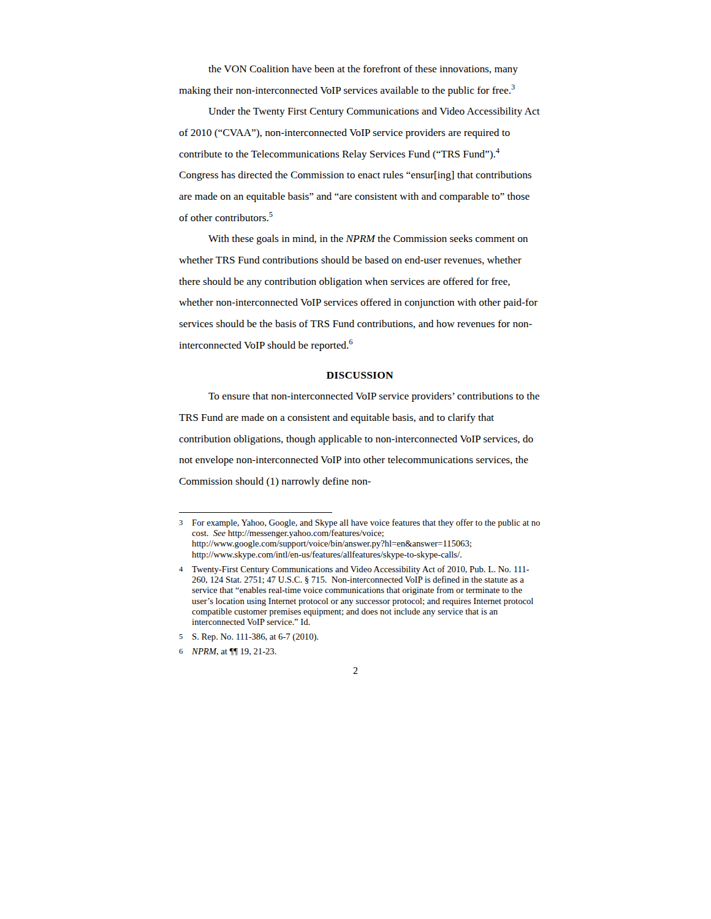the VON Coalition have been at the forefront of these innovations, many making their non-interconnected VoIP services available to the public for free.3
Under the Twenty First Century Communications and Video Accessibility Act of 2010 (“CVAA”), non-interconnected VoIP service providers are required to contribute to the Telecommunications Relay Services Fund (“TRS Fund”).4 Congress has directed the Commission to enact rules “ensur[ing] that contributions are made on an equitable basis” and “are consistent with and comparable to” those of other contributors.5
With these goals in mind, in the NPRM the Commission seeks comment on whether TRS Fund contributions should be based on end-user revenues, whether there should be any contribution obligation when services are offered for free, whether non-interconnected VoIP services offered in conjunction with other paid-for services should be the basis of TRS Fund contributions, and how revenues for non-interconnected VoIP should be reported.6
DISCUSSION
To ensure that non-interconnected VoIP service providers’ contributions to the TRS Fund are made on a consistent and equitable basis, and to clarify that contribution obligations, though applicable to non-interconnected VoIP services, do not envelope non-interconnected VoIP into other telecommunications services, the Commission should (1) narrowly define non-
3
For example, Yahoo, Google, and Skype all have voice features that they offer to the public at no cost. See http://messenger.yahoo.com/features/voice; http://www.google.com/support/voice/bin/answer.py?hl=en&answer=115063; http://www.skype.com/intl/en-us/features/allfeatures/skype-to-skype-calls/.
4
Twenty-First Century Communications and Video Accessibility Act of 2010, Pub. L. No. 111-260, 124 Stat. 2751; 47 U.S.C. § 715. Non-interconnected VoIP is defined in the statute as a service that “enables real-time voice communications that originate from or terminate to the user’s location using Internet protocol or any successor protocol; and requires Internet protocol compatible customer premises equipment; and does not include any service that is an interconnected VoIP service.” Id.
5
S. Rep. No. 111-386, at 6-7 (2010).
6
NPRM, at ¶¶ 19, 21-23.
2